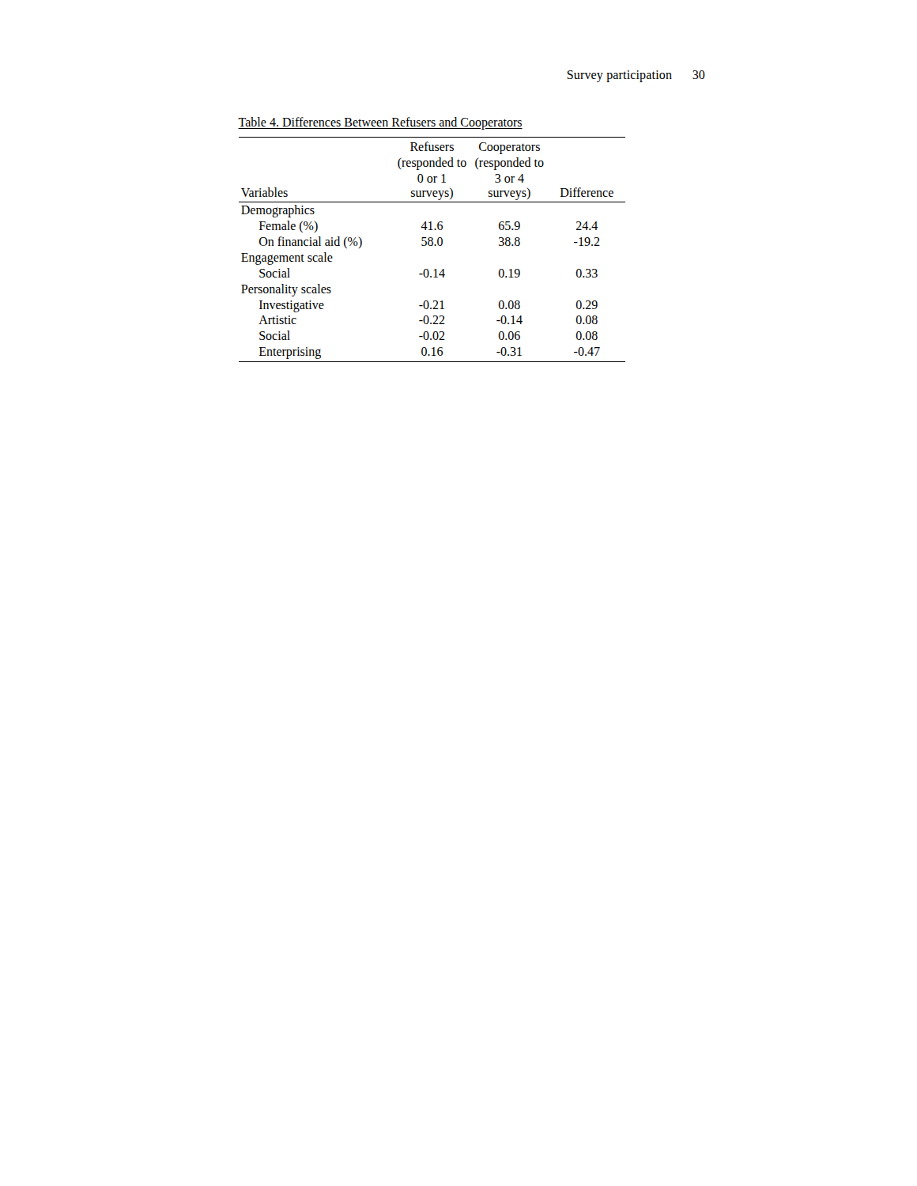Survey participation30
Table 4. Differences Between Refusers and Cooperators
| | Refusers | Cooperators | |
| --- | --- | --- | --- |
| | (responded to | (responded to | |
| Variables | 0 or 1 surveys) | 3 or 4 surveys) | Difference |
| Demographics | | | |
| Female (%) | 41.6 | 65.9 | 24.4 |
| On financial aid (%) | 58.0 | 38.8 | -19.2 |
| Engagement scale | | | |
| Social | -0.14 | 0.19 | 0.33 |
| Personality scales | | | |
| Investigative | -0.21 | 0.08 | 0.29 |
| Artistic | -0.22 | -0.14 | 0.08 |
| Social | -0.02 | 0.06 | 0.08 |
| Enterprising | 0.16 | -0.31 | -0.47 |